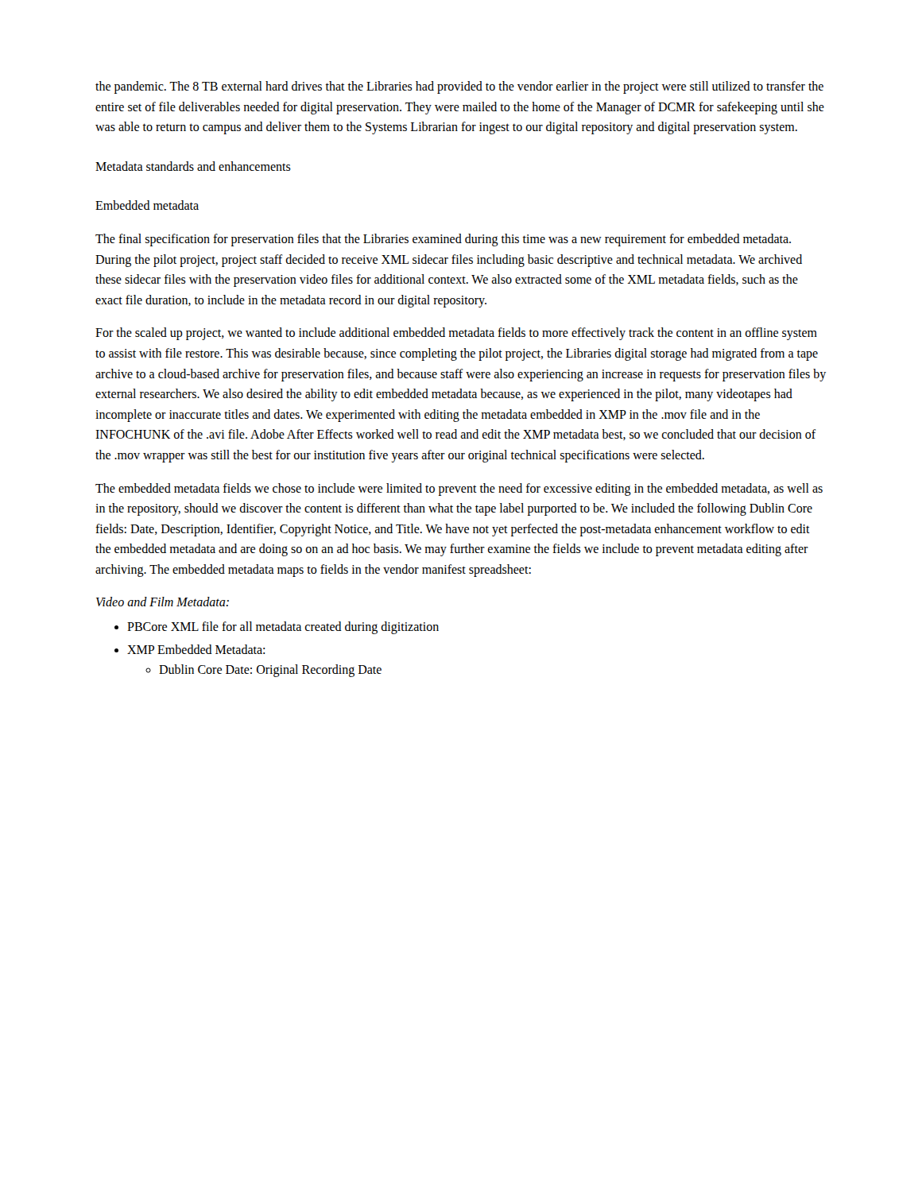the pandemic. The 8 TB external hard drives that the Libraries had provided to the vendor earlier in the project were still utilized to transfer the entire set of file deliverables needed for digital preservation. They were mailed to the home of the Manager of DCMR for safekeeping until she was able to return to campus and deliver them to the Systems Librarian for ingest to our digital repository and digital preservation system.
Metadata standards and enhancements
Embedded metadata
The final specification for preservation files that the Libraries examined during this time was a new requirement for embedded metadata. During the pilot project, project staff decided to receive XML sidecar files including basic descriptive and technical metadata. We archived these sidecar files with the preservation video files for additional context. We also extracted some of the XML metadata fields, such as the exact file duration, to include in the metadata record in our digital repository.
For the scaled up project, we wanted to include additional embedded metadata fields to more effectively track the content in an offline system to assist with file restore. This was desirable because, since completing the pilot project, the Libraries digital storage had migrated from a tape archive to a cloud-based archive for preservation files, and because staff were also experiencing an increase in requests for preservation files by external researchers. We also desired the ability to edit embedded metadata because, as we experienced in the pilot, many videotapes had incomplete or inaccurate titles and dates. We experimented with editing the metadata embedded in XMP in the .mov file and in the INFOCHUNK of the .avi file. Adobe After Effects worked well to read and edit the XMP metadata best, so we concluded that our decision of the .mov wrapper was still the best for our institution five years after our original technical specifications were selected.
The embedded metadata fields we chose to include were limited to prevent the need for excessive editing in the embedded metadata, as well as in the repository, should we discover the content is different than what the tape label purported to be. We included the following Dublin Core fields: Date, Description, Identifier, Copyright Notice, and Title. We have not yet perfected the post-metadata enhancement workflow to edit the embedded metadata and are doing so on an ad hoc basis. We may further examine the fields we include to prevent metadata editing after archiving. The embedded metadata maps to fields in the vendor manifest spreadsheet:
Video and Film Metadata:
PBCore XML file for all metadata created during digitization
XMP Embedded Metadata:
Dublin Core Date: Original Recording Date